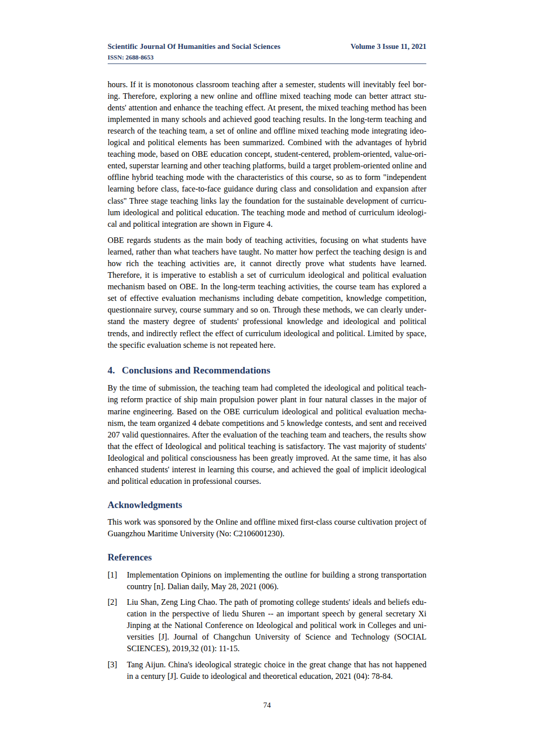Scientific Journal Of Humanities and Social Sciences Volume 3 Issue 11, 2021
ISSN: 2688-8653
hours. If it is monotonous classroom teaching after a semester, students will inevitably feel boring. Therefore, exploring a new online and offline mixed teaching mode can better attract students' attention and enhance the teaching effect. At present, the mixed teaching method has been implemented in many schools and achieved good teaching results. In the long-term teaching and research of the teaching team, a set of online and offline mixed teaching mode integrating ideological and political elements has been summarized. Combined with the advantages of hybrid teaching mode, based on OBE education concept, student-centered, problem-oriented, value-oriented, superstar learning and other teaching platforms, build a target problem-oriented online and offline hybrid teaching mode with the characteristics of this course, so as to form "independent learning before class, face-to-face guidance during class and consolidation and expansion after class" Three stage teaching links lay the foundation for the sustainable development of curriculum ideological and political education. The teaching mode and method of curriculum ideological and political integration are shown in Figure 4.
OBE regards students as the main body of teaching activities, focusing on what students have learned, rather than what teachers have taught. No matter how perfect the teaching design is and how rich the teaching activities are, it cannot directly prove what students have learned. Therefore, it is imperative to establish a set of curriculum ideological and political evaluation mechanism based on OBE. In the long-term teaching activities, the course team has explored a set of effective evaluation mechanisms including debate competition, knowledge competition, questionnaire survey, course summary and so on. Through these methods, we can clearly understand the mastery degree of students' professional knowledge and ideological and political trends, and indirectly reflect the effect of curriculum ideological and political. Limited by space, the specific evaluation scheme is not repeated here.
4. Conclusions and Recommendations
By the time of submission, the teaching team had completed the ideological and political teaching reform practice of ship main propulsion power plant in four natural classes in the major of marine engineering. Based on the OBE curriculum ideological and political evaluation mechanism, the team organized 4 debate competitions and 5 knowledge contests, and sent and received 207 valid questionnaires. After the evaluation of the teaching team and teachers, the results show that the effect of Ideological and political teaching is satisfactory. The vast majority of students' Ideological and political consciousness has been greatly improved. At the same time, it has also enhanced students' interest in learning this course, and achieved the goal of implicit ideological and political education in professional courses.
Acknowledgments
This work was sponsored by the Online and offline mixed first-class course cultivation project of Guangzhou Maritime University (No: C2106001230).
References
[1] Implementation Opinions on implementing the outline for building a strong transportation country [n]. Dalian daily, May 28, 2021 (006).
[2] Liu Shan, Zeng Ling Chao. The path of promoting college students' ideals and beliefs education in the perspective of liedu Shuren -- an important speech by general secretary Xi Jinping at the National Conference on Ideological and political work in Colleges and universities [J]. Journal of Changchun University of Science and Technology (SOCIAL SCIENCES), 2019,32 (01): 11-15.
[3] Tang Aijun. China's ideological strategic choice in the great change that has not happened in a century [J]. Guide to ideological and theoretical education, 2021 (04): 78-84.
74